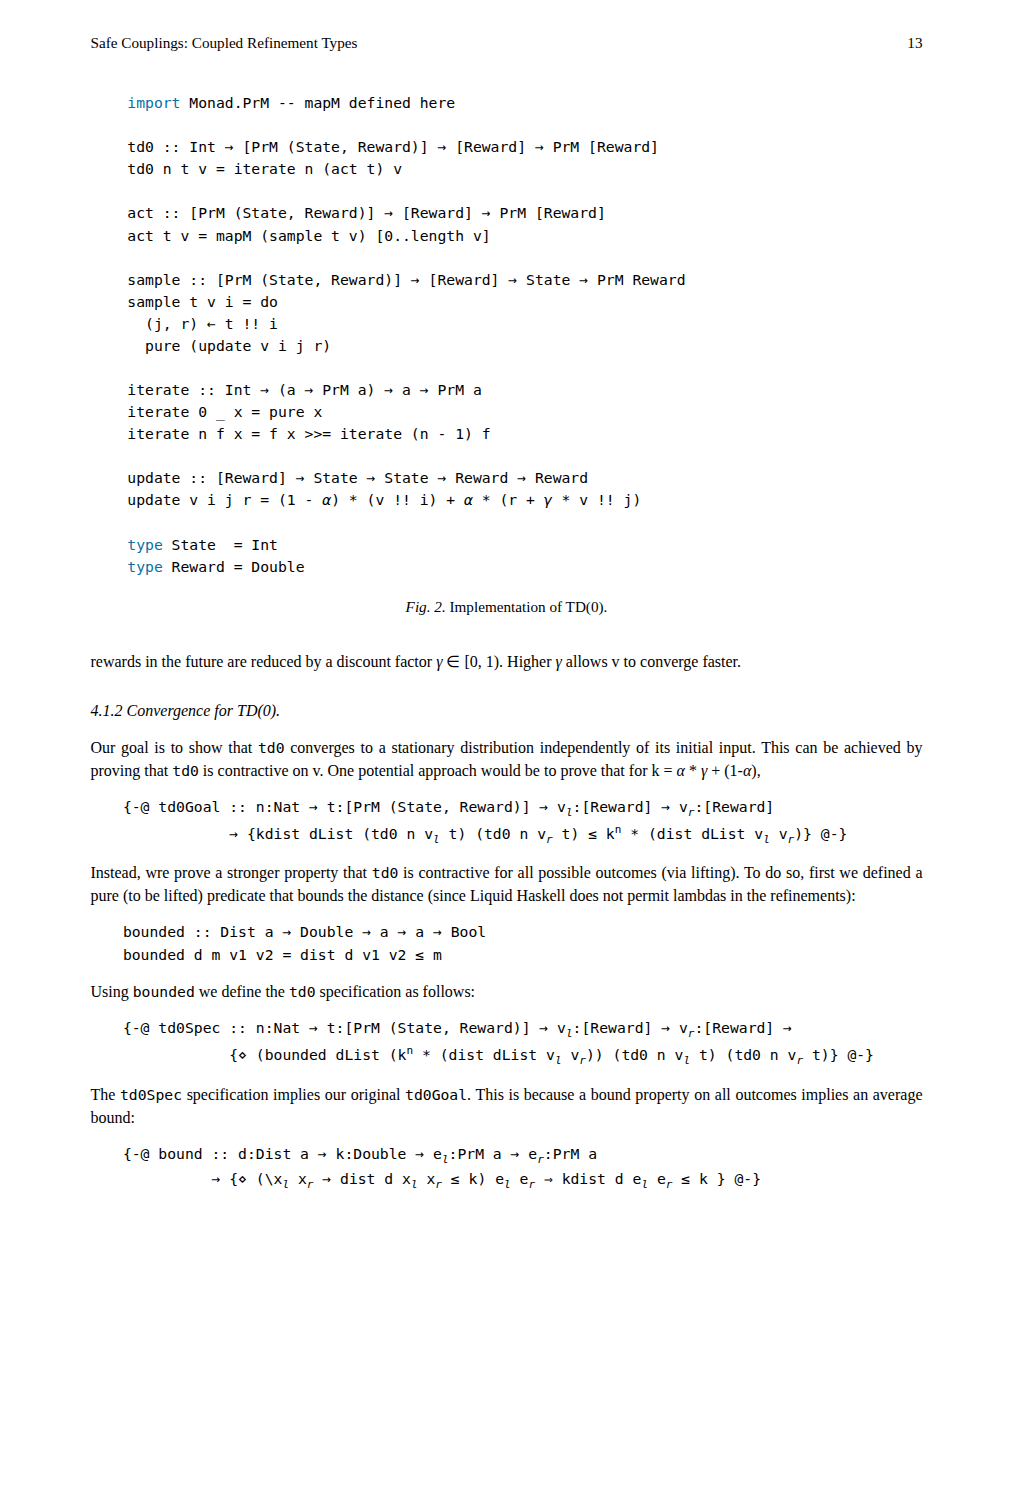Safe Couplings: Coupled Refinement Types 13
import Monad.PrM -- mapM defined here

td0 :: Int → [PrM (State, Reward)] → [Reward] → PrM [Reward]
td0 n t v = iterate n (act t) v

act :: [PrM (State, Reward)] → [Reward] → PrM [Reward]
act t v = mapM (sample t v) [0..length v]

sample :: [PrM (State, Reward)] → [Reward] → State → PrM Reward
sample t v i = do
  (j, r) ← t !! i
  pure (update v i j r)

iterate :: Int → (a → PrM a) → a → PrM a
iterate 0 _ x = pure x
iterate n f x = f x >>= iterate (n - 1) f

update :: [Reward] → State → State → Reward → Reward
update v i j r = (1 - α) * (v !! i) + α * (r + γ * v !! j)

type State  = Int
type Reward = Double
Fig. 2. Implementation of TD(0).
rewards in the future are reduced by a discount factor γ ∈ [0, 1). Higher γ allows v to converge faster.
4.1.2 Convergence for TD(0).
Our goal is to show that td0 converges to a stationary distribution independently of its initial input. This can be achieved by proving that td0 is contractive on v. One potential approach would be to prove that for k = α * γ + (1-α),
{-@ td0Goal :: n:Nat → t:[PrM (State, Reward)] → vl:[Reward] → vr:[Reward] → {kdist dList (td0 n vl t) (td0 n vr t) ≤ kn * (dist dList vl vr)} @-}
Instead, wre prove a stronger property that td0 is contractive for all possible outcomes (via lifting). To do so, first we defined a pure (to be lifted) predicate that bounds the distance (since Liquid Haskell does not permit lambdas in the refinements):
bounded :: Dist a → Double → a → a → Bool bounded d m v1 v2 = dist d v1 v2 ≤ m
Using bounded we define the td0 specification as follows:
{-@ td0Spec :: n:Nat → t:[PrM (State, Reward)] → vl:[Reward] → vr:[Reward] → {⋄ (bounded dList (kn * (dist dList vl vr)) (td0 n vl t) (td0 n vr t)} @-}
The td0Spec specification implies our original td0Goal. This is because a bound property on all outcomes implies an average bound:
{-@ bound :: d:Dist a → k:Double → el:PrM a → er:PrM a → {⋄ (\xl xr → dist d xl xr ≤ k) el er ⇒ kdist d el er ≤ k } @-}